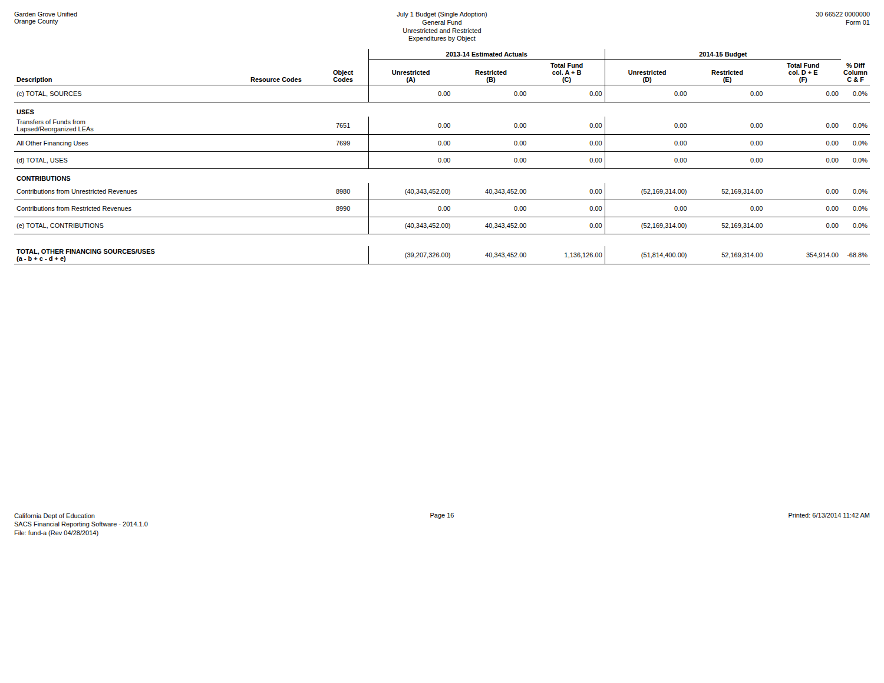| Garden Grove Unified Orange County | July 1 Budget (Single Adoption) General Fund Unrestricted and Restricted Expenditures by Object | 30 66522 0000000 Form 01 |
| | | | 2013-14 Estimated Actuals | 2014-15 Budget | |
| --- | --- | --- | --- | --- | --- |
| Description | Resource Codes | Object Codes | Unrestricted (A) | Restricted (B) | Total Fund col. A + B (C) | Unrestricted (D) | Restricted (E) | Total Fund col. D + E (F) | % Diff Column C & F |
| (c) TOTAL, SOURCES | | | 0.00 | 0.00 | 0.00 | 0.00 | 0.00 | 0.00 | 0.0% |
| USES | | | | | | | | | |
| Transfers of Funds from Lapsed/Reorganized LEAs | | 7651 | 0.00 | 0.00 | 0.00 | 0.00 | 0.00 | 0.00 | 0.0% |
| All Other Financing Uses | | 7699 | 0.00 | 0.00 | 0.00 | 0.00 | 0.00 | 0.00 | 0.0% |
| (d) TOTAL, USES | | | 0.00 | 0.00 | 0.00 | 0.00 | 0.00 | 0.00 | 0.0% |
| CONTRIBUTIONS | | | | | | | | | |
| Contributions from Unrestricted Revenues | | 8980 | (40,343,452.00) | 40,343,452.00 | 0.00 | (52,169,314.00) | 52,169,314.00 | 0.00 | 0.0% |
| Contributions from Restricted Revenues | | 8990 | 0.00 | 0.00 | 0.00 | 0.00 | 0.00 | 0.00 | 0.0% |
| (e) TOTAL, CONTRIBUTIONS | | | (40,343,452.00) | 40,343,452.00 | 0.00 | (52,169,314.00) | 52,169,314.00 | 0.00 | 0.0% |
| TOTAL, OTHER FINANCING SOURCES/USES (a - b + c - d + e) | | | (39,207,326.00) | 40,343,452.00 | 1,136,126.00 | (51,814,400.00) | 52,169,314.00 | 354,914.00 | -68.8% |
| California Dept of Education SACS Financial Reporting Software - 2014.1.0 File: fund-a (Rev 04/28/2014) | Page 16 | Printed: 6/13/2014 11:42 AM |